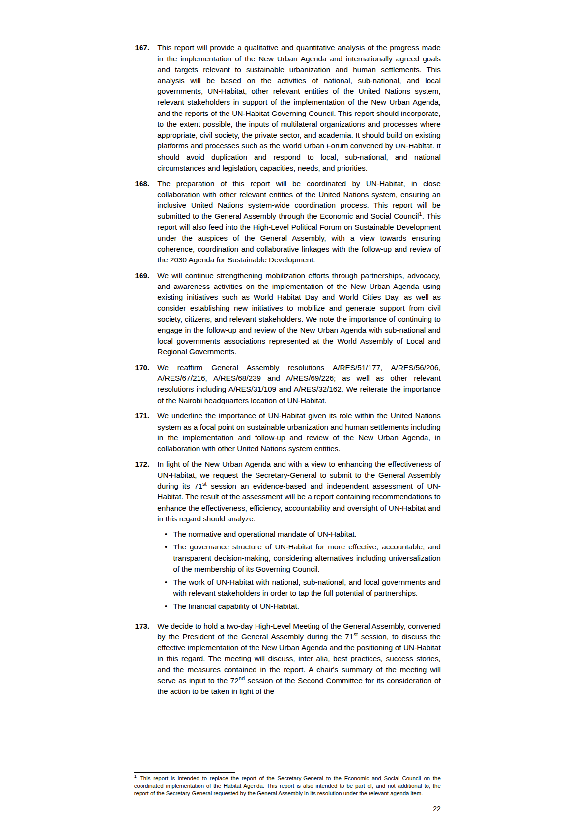167. This report will provide a qualitative and quantitative analysis of the progress made in the implementation of the New Urban Agenda and internationally agreed goals and targets relevant to sustainable urbanization and human settlements. This analysis will be based on the activities of national, sub-national, and local governments, UN-Habitat, other relevant entities of the United Nations system, relevant stakeholders in support of the implementation of the New Urban Agenda, and the reports of the UN-Habitat Governing Council. This report should incorporate, to the extent possible, the inputs of multilateral organizations and processes where appropriate, civil society, the private sector, and academia. It should build on existing platforms and processes such as the World Urban Forum convened by UN-Habitat. It should avoid duplication and respond to local, sub-national, and national circumstances and legislation, capacities, needs, and priorities.
168. The preparation of this report will be coordinated by UN-Habitat, in close collaboration with other relevant entities of the United Nations system, ensuring an inclusive United Nations system-wide coordination process. This report will be submitted to the General Assembly through the Economic and Social Council1. This report will also feed into the High-Level Political Forum on Sustainable Development under the auspices of the General Assembly, with a view towards ensuring coherence, coordination and collaborative linkages with the follow-up and review of the 2030 Agenda for Sustainable Development.
169. We will continue strengthening mobilization efforts through partnerships, advocacy, and awareness activities on the implementation of the New Urban Agenda using existing initiatives such as World Habitat Day and World Cities Day, as well as consider establishing new initiatives to mobilize and generate support from civil society, citizens, and relevant stakeholders. We note the importance of continuing to engage in the follow-up and review of the New Urban Agenda with sub-national and local governments associations represented at the World Assembly of Local and Regional Governments.
170. We reaffirm General Assembly resolutions A/RES/51/177, A/RES/56/206, A/RES/67/216, A/RES/68/239 and A/RES/69/226; as well as other relevant resolutions including A/RES/31/109 and A/RES/32/162. We reiterate the importance of the Nairobi headquarters location of UN-Habitat.
171. We underline the importance of UN-Habitat given its role within the United Nations system as a focal point on sustainable urbanization and human settlements including in the implementation and follow-up and review of the New Urban Agenda, in collaboration with other United Nations system entities.
172. In light of the New Urban Agenda and with a view to enhancing the effectiveness of UN-Habitat, we request the Secretary-General to submit to the General Assembly during its 71st session an evidence-based and independent assessment of UN-Habitat. The result of the assessment will be a report containing recommendations to enhance the effectiveness, efficiency, accountability and oversight of UN-Habitat and in this regard should analyze:
The normative and operational mandate of UN-Habitat.
The governance structure of UN-Habitat for more effective, accountable, and transparent decision-making, considering alternatives including universalization of the membership of its Governing Council.
The work of UN-Habitat with national, sub-national, and local governments and with relevant stakeholders in order to tap the full potential of partnerships.
The financial capability of UN-Habitat.
173. We decide to hold a two-day High-Level Meeting of the General Assembly, convened by the President of the General Assembly during the 71st session, to discuss the effective implementation of the New Urban Agenda and the positioning of UN-Habitat in this regard. The meeting will discuss, inter alia, best practices, success stories, and the measures contained in the report. A chair's summary of the meeting will serve as input to the 72nd session of the Second Committee for its consideration of the action to be taken in light of the
1 This report is intended to replace the report of the Secretary-General to the Economic and Social Council on the coordinated implementation of the Habitat Agenda. This report is also intended to be part of, and not additional to, the report of the Secretary-General requested by the General Assembly in its resolution under the relevant agenda item.
22